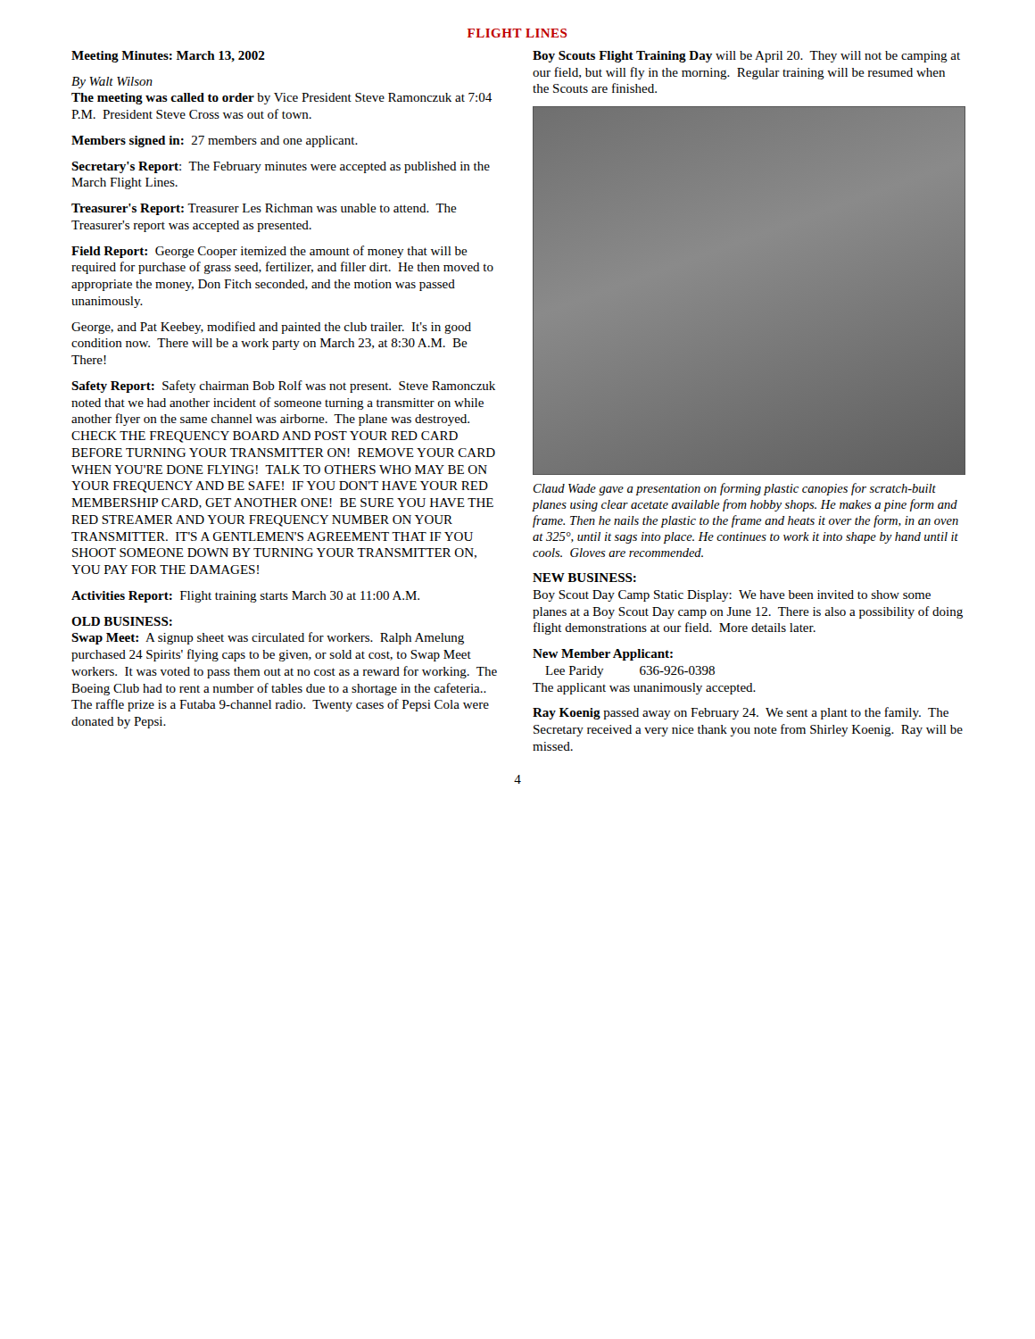FLIGHT LINES
Meeting Minutes: March 13, 2002
By Walt Wilson
The meeting was called to order by Vice President Steve Ramonczuk at 7:04 P.M. President Steve Cross was out of town.
Members signed in: 27 members and one applicant.
Secretary's Report: The February minutes were accepted as published in the March Flight Lines.
Treasurer's Report: Treasurer Les Richman was unable to attend. The Treasurer's report was accepted as presented.
Field Report: George Cooper itemized the amount of money that will be required for purchase of grass seed, fertilizer, and filler dirt. He then moved to appropriate the money, Don Fitch seconded, and the motion was passed unanimously.
George, and Pat Keebey, modified and painted the club trailer. It's in good condition now. There will be a work party on March 23, at 8:30 A.M. Be There!
Safety Report: Safety chairman Bob Rolf was not present. Steve Ramonczuk noted that we had another incident of someone turning a transmitter on while another flyer on the same channel was airborne. The plane was destroyed. CHECK THE FREQUENCY BOARD AND POST YOUR RED CARD BEFORE TURNING YOUR TRANSMITTER ON! REMOVE YOUR CARD WHEN YOU'RE DONE FLYING! TALK TO OTHERS WHO MAY BE ON YOUR FREQUENCY AND BE SAFE! IF YOU DON'T HAVE YOUR RED MEMBERSHIP CARD, GET ANOTHER ONE! BE SURE YOU HAVE THE RED STREAMER AND YOUR FREQUENCY NUMBER ON YOUR TRANSMITTER. IT'S A GENTLEMEN'S AGREEMENT THAT IF YOU SHOOT SOMEONE DOWN BY TURNING YOUR TRANSMITTER ON, YOU PAY FOR THE DAMAGES!
Activities Report: Flight training starts March 30 at 11:00 A.M.
OLD BUSINESS:
Swap Meet: A signup sheet was circulated for workers. Ralph Amelung purchased 24 Spirits' flying caps to be given, or sold at cost, to Swap Meet workers. It was voted to pass them out at no cost as a reward for working. The Boeing Club had to rent a number of tables due to a shortage in the cafeteria.. The raffle prize is a Futaba 9-channel radio. Twenty cases of Pepsi Cola were donated by Pepsi.
Boy Scouts Flight Training Day will be April 20. They will not be camping at our field, but will fly in the morning. Regular training will be resumed when the Scouts are finished.
Claud Wade gave a presentation on forming plastic canopies for scratch-built planes using clear acetate available from hobby shops. He makes a pine form and frame. Then he nails the plastic to the frame and heats it over the form, in an oven at 325°, until it sags into place. He continues to work it into shape by hand until it cools. Gloves are recommended.
NEW BUSINESS:
Boy Scout Day Camp Static Display: We have been invited to show some planes at a Boy Scout Day camp on June 12. There is also a possibility of doing flight demonstrations at our field. More details later.
New Member Applicant:
Lee Paridy636-926-0398
The applicant was unanimously accepted.
Ray Koenig passed away on February 24. We sent a plant to the family. The Secretary received a very nice thank you note from Shirley Koenig. Ray will be missed.
4